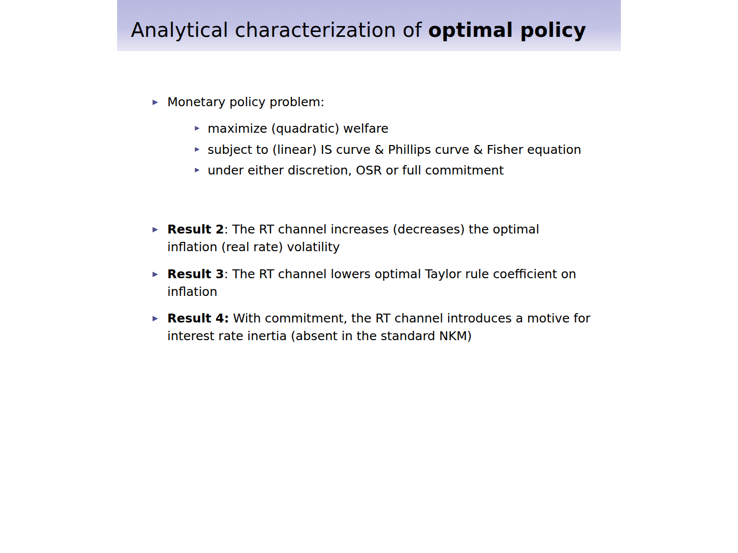Analytical characterization of optimal policy
Monetary policy problem:
maximize (quadratic) welfare
subject to (linear) IS curve & Phillips curve & Fisher equation
under either discretion, OSR or full commitment
Result 2: The RT channel increases (decreases) the optimal inflation (real rate) volatility
Result 3: The RT channel lowers optimal Taylor rule coefficient on inflation
Result 4: With commitment, the RT channel introduces a motive for interest rate inertia (absent in the standard NKM)